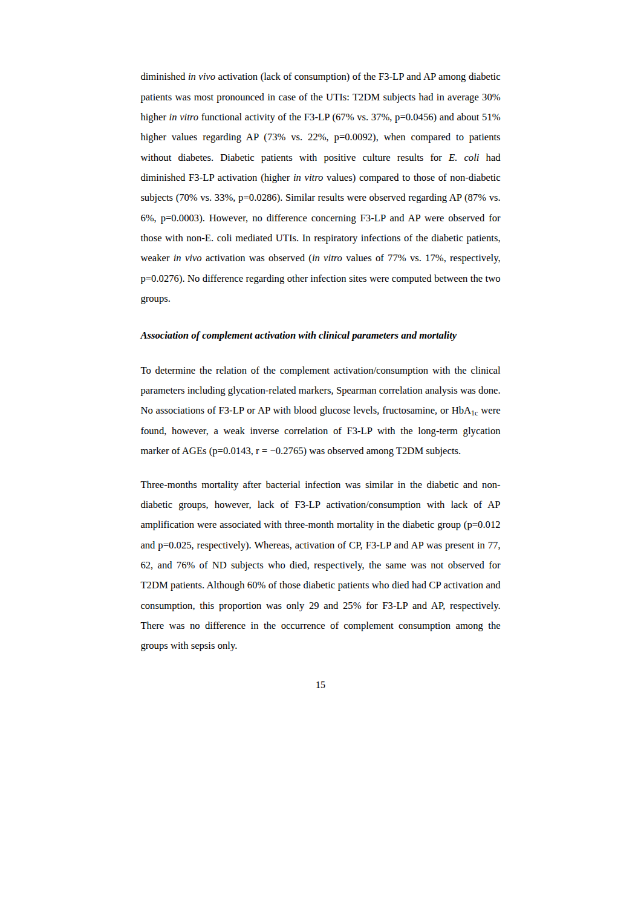diminished in vivo activation (lack of consumption) of the F3-LP and AP among diabetic patients was most pronounced in case of the UTIs: T2DM subjects had in average 30% higher in vitro functional activity of the F3-LP (67% vs. 37%, p=0.0456) and about 51% higher values regarding AP (73% vs. 22%, p=0.0092), when compared to patients without diabetes. Diabetic patients with positive culture results for E. coli had diminished F3-LP activation (higher in vitro values) compared to those of non-diabetic subjects (70% vs. 33%, p=0.0286). Similar results were observed regarding AP (87% vs. 6%, p=0.0003). However, no difference concerning F3-LP and AP were observed for those with non-E. coli mediated UTIs. In respiratory infections of the diabetic patients, weaker in vivo activation was observed (in vitro values of 77% vs. 17%, respectively, p=0.0276). No difference regarding other infection sites were computed between the two groups.
Association of complement activation with clinical parameters and mortality
To determine the relation of the complement activation/consumption with the clinical parameters including glycation-related markers, Spearman correlation analysis was done. No associations of F3-LP or AP with blood glucose levels, fructosamine, or HbA1c were found, however, a weak inverse correlation of F3-LP with the long-term glycation marker of AGEs (p=0.0143, r = −0.2765) was observed among T2DM subjects.
Three-months mortality after bacterial infection was similar in the diabetic and non-diabetic groups, however, lack of F3-LP activation/consumption with lack of AP amplification were associated with three-month mortality in the diabetic group (p=0.012 and p=0.025, respectively). Whereas, activation of CP, F3-LP and AP was present in 77, 62, and 76% of ND subjects who died, respectively, the same was not observed for T2DM patients. Although 60% of those diabetic patients who died had CP activation and consumption, this proportion was only 29 and 25% for F3-LP and AP, respectively. There was no difference in the occurrence of complement consumption among the groups with sepsis only.
15